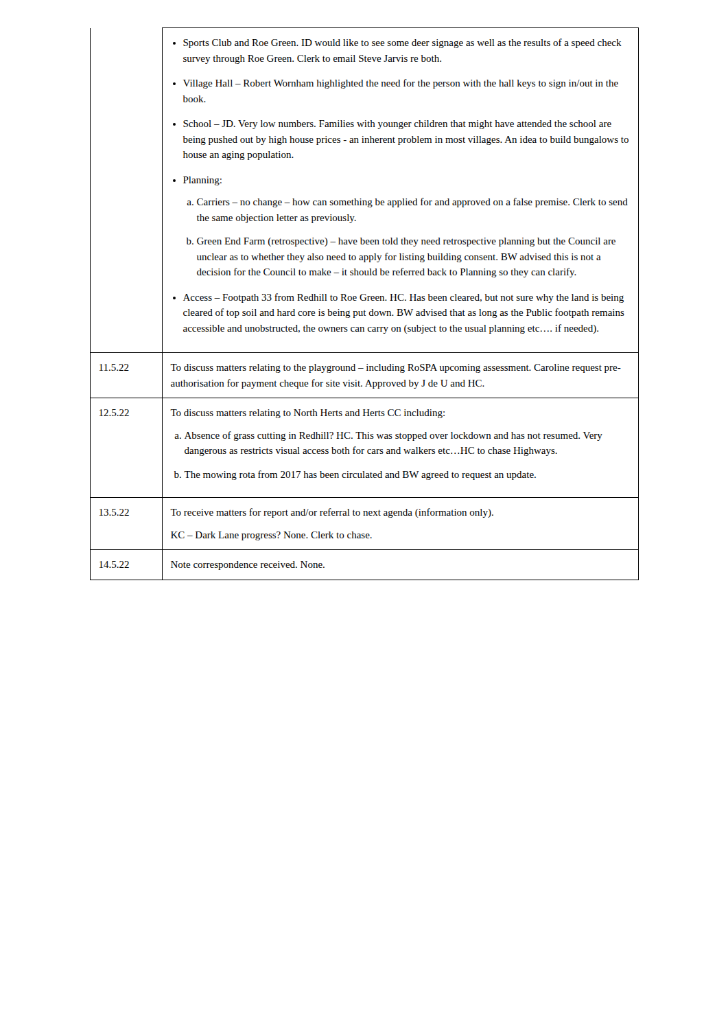| | Sports Club and Roe Green. ID would like to see some deer signage as well as the results of a speed check survey through Roe Green. Clerk to email Steve Jarvis re both. Village Hall – Robert Wornham highlighted the need for the person with the hall keys to sign in/out in the book. School – JD. Very low numbers. Families with younger children that might have attended the school are being pushed out by high house prices - an inherent problem in most villages. An idea to build bungalows to house an aging population. Planning: Carriers – no change – how can something be applied for and approved on a false premise. Clerk to send the same objection letter as previously. Green End Farm (retrospective) – have been told they need retrospective planning but the Council are unclear as to whether they also need to apply for listing building consent. BW advised this is not a decision for the Council to make – it should be referred back to Planning so they can clarify. Access – Footpath 33 from Redhill to Roe Green. HC. Has been cleared, but not sure why the land is being cleared of top soil and hard core is being put down. BW advised that as long as the Public footpath remains accessible and unobstructed, the owners can carry on (subject to the usual planning etc…. if needed). |
| 11.5.22 | To discuss matters relating to the playground – including RoSPA upcoming assessment. Caroline request pre-authorisation for payment cheque for site visit. Approved by J de U and HC. |
| 12.5.22 | To discuss matters relating to North Herts and Herts CC including: Absence of grass cutting in Redhill? HC. This was stopped over lockdown and has not resumed. Very dangerous as restricts visual access both for cars and walkers etc…HC to chase Highways. The mowing rota from 2017 has been circulated and BW agreed to request an update. |
| 13.5.22 | To receive matters for report and/or referral to next agenda (information only). KC – Dark Lane progress? None. Clerk to chase. |
| 14.5.22 | Note correspondence received. None. |